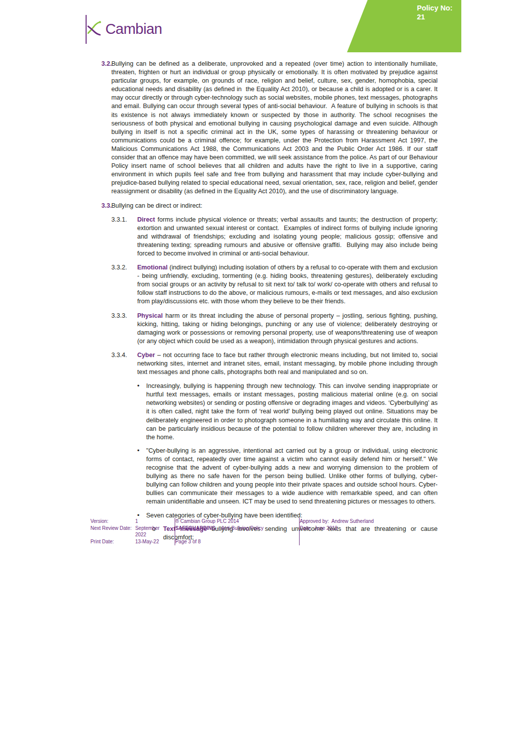Policy No:
21
Cambian
3.2.
Bullying can be defined as a deliberate, unprovoked and a repeated (over time) action to intentionally humiliate, threaten, frighten or hurt an individual or group physically or emotionally. It is often motivated by prejudice against particular groups, for example, on grounds of race, religion and belief, culture, sex, gender, homophobia, special educational needs and disability (as defined in the Equality Act 2010), or because a child is adopted or is a carer. It may occur directly or through cyber-technology such as social websites, mobile phones, text messages, photographs and email. Bullying can occur through several types of anti-social behaviour. A feature of bullying in schools is that its existence is not always immediately known or suspected by those in authority. The school recognises the seriousness of both physical and emotional bullying in causing psychological damage and even suicide. Although bullying in itself is not a specific criminal act in the UK, some types of harassing or threatening behaviour or communications could be a criminal offence; for example, under the Protection from Harassment Act 1997, the Malicious Communications Act 1988, the Communications Act 2003 and the Public Order Act 1986. If our staff consider that an offence may have been committed, we will seek assistance from the police. As part of our Behaviour Policy insert name of school believes that all children and adults have the right to live in a supportive, caring environment in which pupils feel safe and free from bullying and harassment that may include cyber-bullying and prejudice-based bullying related to special educational need, sexual orientation, sex, race, religion and belief, gender reassignment or disability (as defined in the Equality Act 2010), and the use of discriminatory language.
3.3.
Bullying can be direct or indirect:
3.3.1.
Direct forms include physical violence or threats; verbal assaults and taunts; the destruction of property; extortion and unwanted sexual interest or contact. Examples of indirect forms of bullying include ignoring and withdrawal of friendships; excluding and isolating young people; malicious gossip; offensive and threatening texting; spreading rumours and abusive or offensive graffiti. Bullying may also include being forced to become involved in criminal or anti-social behaviour.
3.3.2.
Emotional (indirect bullying) including isolation of others by a refusal to co-operate with them and exclusion - being unfriendly, excluding, tormenting (e.g. hiding books, threatening gestures), deliberately excluding from social groups or an activity by refusal to sit next to/ talk to/ work/ co-operate with others and refusal to follow staff instructions to do the above, or malicious rumours, e-mails or text messages, and also exclusion from play/discussions etc. with those whom they believe to be their friends.
3.3.3.
Physical harm or its threat including the abuse of personal property – jostling, serious fighting, pushing, kicking, hitting, taking or hiding belongings, punching or any use of violence; deliberately destroying or damaging work or possessions or removing personal property, use of weapons/threatening use of weapon (or any object which could be used as a weapon), intimidation through physical gestures and actions.
3.3.4.
Cyber – not occurring face to face but rather through electronic means including, but not limited to, social networking sites, internet and intranet sites, email, instant messaging, by mobile phone including through text messages and phone calls, photographs both real and manipulated and so on.
•
Increasingly, bullying is happening through new technology. This can involve sending inappropriate or hurtful text messages, emails or instant messages, posting malicious material online (e.g. on social networking websites) or sending or posting offensive or degrading images and videos. ‘Cyberbullying’ as it is often called, night take the form of ‘real world’ bullying being played out online. Situations may be deliberately engineered in order to photograph someone in a humiliating way and circulate this online. It can be particularly insidious because of the potential to follow children wherever they are, including in the home.
•
"Cyber-bullying is an aggressive, intentional act carried out by a group or individual, using electronic forms of contact, repeatedly over time against a victim who cannot easily defend him or herself." We recognise that the advent of cyber-bullying adds a new and worrying dimension to the problem of bullying as there no safe haven for the person being bullied. Unlike other forms of bullying, cyber-bullying can follow children and young people into their private spaces and outside school hours. Cyber-bullies can communicate their messages to a wide audience with remarkable speed, and can often remain unidentifiable and unseen. ICT may be used to send threatening pictures or messages to others.
•
Seven categories of cyber-bullying have been identified:
o
Text message bullying involves sending unwelcome texts that are threatening or cause discomfort;
| Version: | 1 | ® Cambian Group PLC 2014 | Approved by: Andrew Sutherland |
| Next Review Date: | September 2022 | SAFEGUARDING -: Anti-Bullying Policy | Date: June 2019 |
| Print Date: | 13-May-22 | Page 3 of 8 | |